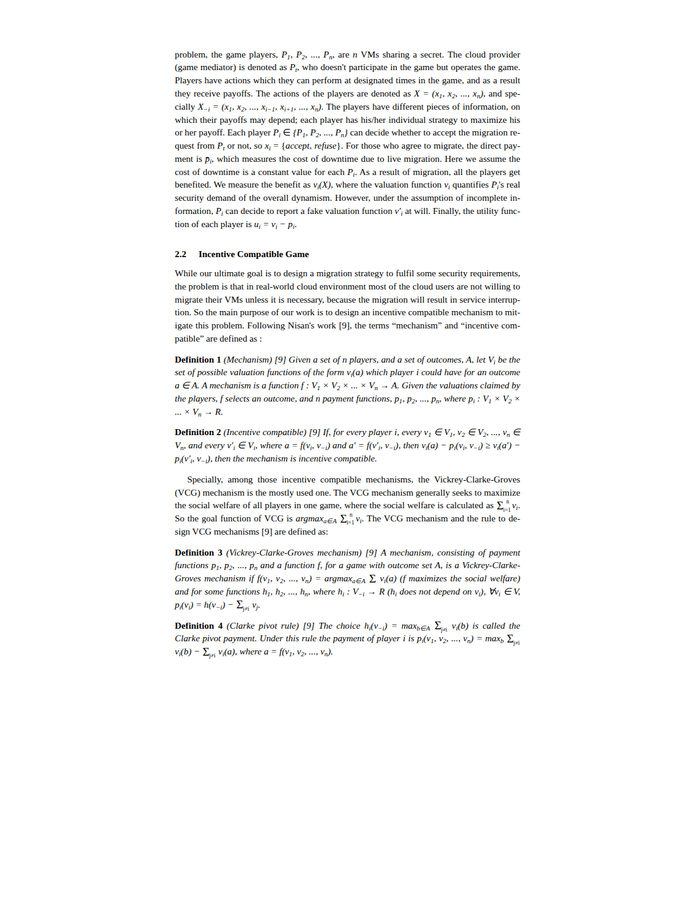problem, the game players, P1, P2, ..., Pn, are n VMs sharing a secret. The cloud provider (game mediator) is denoted as Pt, who doesn't participate in the game but operates the game. Players have actions which they can perform at designated times in the game, and as a result they receive payoffs. The actions of the players are denoted as X = (x1, x2, ..., xn), and specially X−i = (x1, x2, ..., xi−1, xi+1, ..., xn). The players have different pieces of information, on which their payoffs may depend; each player has his/her individual strategy to maximize his or her payoff. Each player Pi ∈ {P1, P2, ..., Pn} can decide whether to accept the migration request from Pt or not, so xi = {accept, refuse}. For those who agree to migrate, the direct payment is p̄i, which measures the cost of downtime due to live migration. Here we assume the cost of downtime is a constant value for each Pi. As a result of migration, all the players get benefited. We measure the benefit as vi(X), where the valuation function vi quantifies Pi's real security demand of the overall dynamism. However, under the assumption of incomplete information, Pi can decide to report a fake valuation function v′i at will. Finally, the utility function of each player is ui = vi − pi.
2.2 Incentive Compatible Game
While our ultimate goal is to design a migration strategy to fulfil some security requirements, the problem is that in real-world cloud environment most of the cloud users are not willing to migrate their VMs unless it is necessary, because the migration will result in service interruption. So the main purpose of our work is to design an incentive compatible mechanism to mitigate this problem. Following Nisan's work [9], the terms “mechanism” and “incentive compatible” are defined as :
Definition 1 (Mechanism) [9] Given a set of n players, and a set of outcomes, A, let Vi be the set of possible valuation functions of the form vi(a) which player i could have for an outcome a ∈ A. A mechanism is a function f : V1 × V2 × ... × Vn → A. Given the valuations claimed by the players, f selects an outcome, and n payment functions, p1, p2, ..., pn, where pi : V1 × V2 × ... × Vn → R.
Definition 2 (Incentive compatible) [9] If, for every player i, every v1 ∈ V1, v2 ∈ V2, ..., vn ∈ Vn, and every v′i ∈ Vi, where a = f(vi, v−i) and a′ = f(v′i, v−i), then vi(a) − pi(vi, v−i) ≥ vi(a′) − pi(v′i, v−i), then the mechanism is incentive compatible.
Specially, among those incentive compatible mechanisms, the Vickrey-Clarke-Groves (VCG) mechanism is the mostly used one. The VCG mechanism generally seeks to maximize the social welfare of all players in one game, where the social welfare is calculated as Σi=1 n vi. So the goal function of VCG is argmaxa∈A Σi=1 n vi. The VCG mechanism and the rule to design VCG mechanisms [9] are defined as:
Definition 3 (Vickrey-Clarke-Groves mechanism) [9] A mechanism, consisting of payment functions p1, p2, ..., pn and a function f, for a game with outcome set A, is a Vickrey-Clarke-Groves mechanism if f(v1, v2, ..., vn) = argmaxa∈A Σ vi(a) (f maximizes the social welfare) and for some functions h1, h2, ..., hn, where hi : V−i → R (hi does not depend on vi), ∀vi ∈ V, pi(vi) = h(v−i) − Σj≠i vj.
Definition 4 (Clarke pivot rule) [9] The choice hi(v−i) = maxb∈A Σj≠i vi(b) is called the Clarke pivot payment. Under this rule the payment of player i is pi(v1, v2, ..., vn) = maxb Σj≠i vi(b) − Σj≠i vi(a), where a = f(v1, v2, ..., vn).